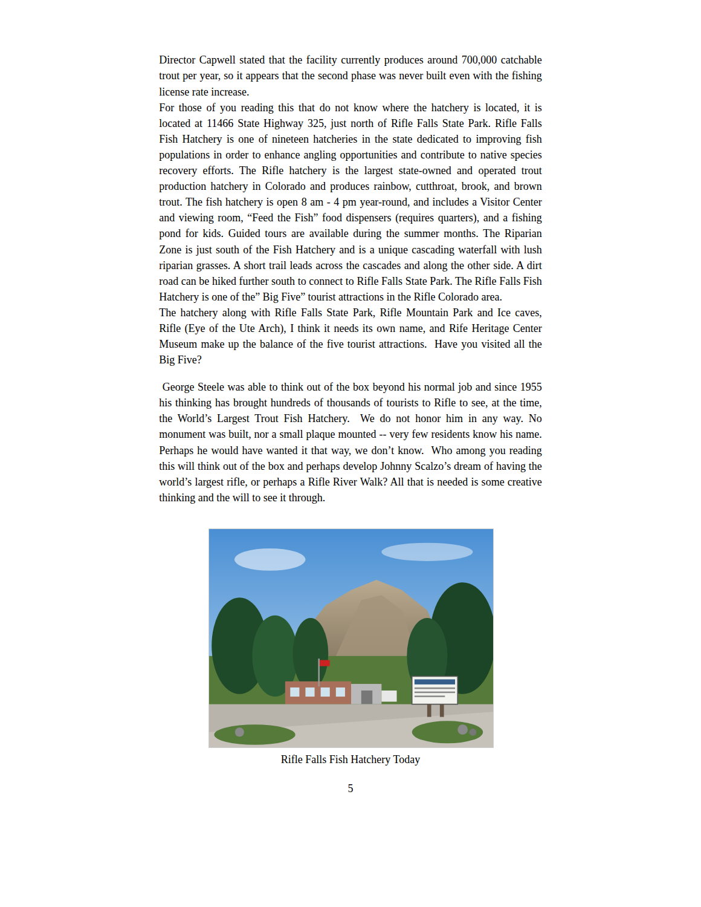Director Capwell stated that the facility currently produces around 700,000 catchable trout per year, so it appears that the second phase was never built even with the fishing license rate increase.
For those of you reading this that do not know where the hatchery is located, it is located at 11466 State Highway 325, just north of Rifle Falls State Park. Rifle Falls Fish Hatchery is one of nineteen hatcheries in the state dedicated to improving fish populations in order to enhance angling opportunities and contribute to native species recovery efforts. The Rifle hatchery is the largest state-owned and operated trout production hatchery in Colorado and produces rainbow, cutthroat, brook, and brown trout. The fish hatchery is open 8 am - 4 pm year-round, and includes a Visitor Center and viewing room, “Feed the Fish” food dispensers (requires quarters), and a fishing pond for kids. Guided tours are available during the summer months. The Riparian Zone is just south of the Fish Hatchery and is a unique cascading waterfall with lush riparian grasses. A short trail leads across the cascades and along the other side. A dirt road can be hiked further south to connect to Rifle Falls State Park. The Rifle Falls Fish Hatchery is one of the” Big Five” tourist attractions in the Rifle Colorado area.
The hatchery along with Rifle Falls State Park, Rifle Mountain Park and Ice caves, Rifle (Eye of the Ute Arch), I think it needs its own name, and Rife Heritage Center Museum make up the balance of the five tourist attractions. Have you visited all the Big Five?
George Steele was able to think out of the box beyond his normal job and since 1955 his thinking has brought hundreds of thousands of tourists to Rifle to see, at the time, the World’s Largest Trout Fish Hatchery. We do not honor him in any way. No monument was built, nor a small plaque mounted -- very few residents know his name. Perhaps he would have wanted it that way, we don’t know. Who among you reading this will think out of the box and perhaps develop Johnny Scalzo’s dream of having the world’s largest rifle, or perhaps a Rifle River Walk? All that is needed is some creative thinking and the will to see it through.
Rifle Falls Fish Hatchery Today
5